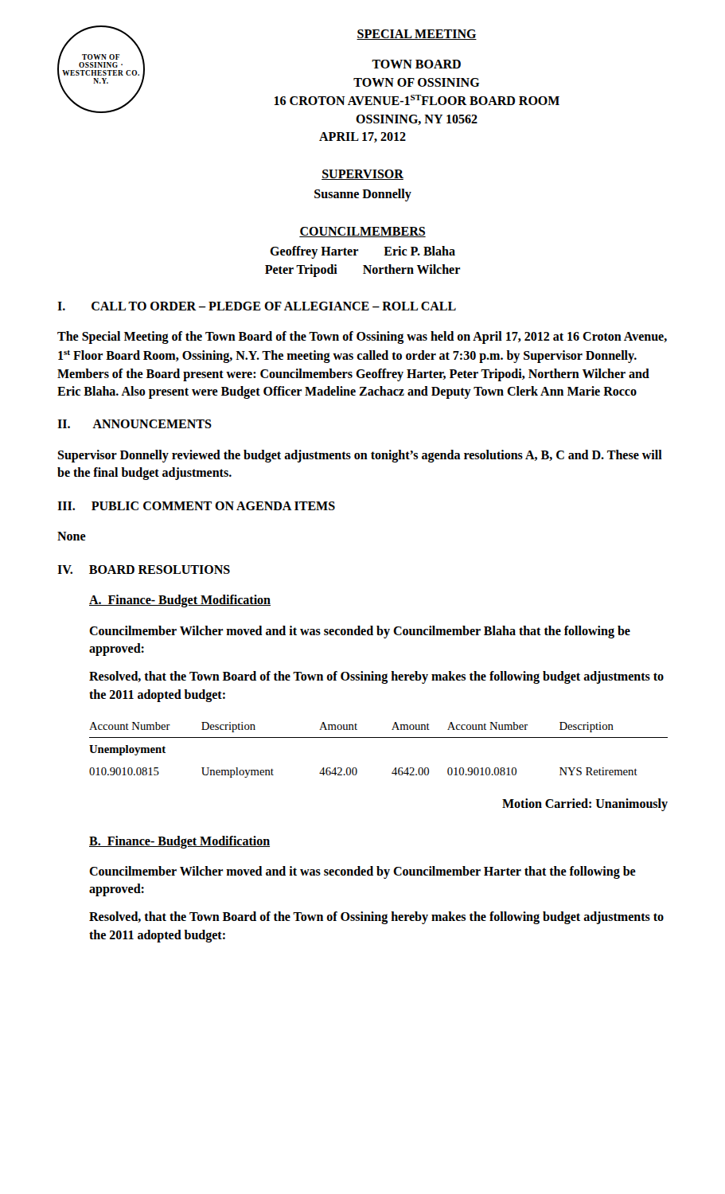TOWN OF OSSINING · WESTCHESTER CO. N.Y.
SPECIAL MEETING
TOWN BOARD
TOWN OF OSSINING
16 CROTON AVENUE-1STFLOOR BOARD ROOM
OSSINING, NY 10562
APRIL 17, 2012
SUPERVISOR
Susanne Donnelly
COUNCILMEMBERS
Geoffrey Harter Eric P. Blaha
Peter Tripodi Northern Wilcher
I. CALL TO ORDER – PLEDGE OF ALLEGIANCE – ROLL CALL
The Special Meeting of the Town Board of the Town of Ossining was held on April 17, 2012 at 16 Croton Avenue, 1st Floor Board Room, Ossining, N.Y. The meeting was called to order at 7:30 p.m. by Supervisor Donnelly. Members of the Board present were: Councilmembers Geoffrey Harter, Peter Tripodi, Northern Wilcher and Eric Blaha. Also present were Budget Officer Madeline Zachacz and Deputy Town Clerk Ann Marie Rocco
II. ANNOUNCEMENTS
Supervisor Donnelly reviewed the budget adjustments on tonight’s agenda resolutions A, B, C and D. These will be the final budget adjustments.
III. PUBLIC COMMENT ON AGENDA ITEMS
None
IV. BOARD RESOLUTIONS
A. Finance- Budget Modification
Councilmember Wilcher moved and it was seconded by Councilmember Blaha that the following be approved:
Resolved, that the Town Board of the Town of Ossining hereby makes the following budget adjustments to the 2011 adopted budget:
| Account Number | Description | Amount | Amount | Account Number | Description |
| --- | --- | --- | --- | --- | --- |
| Unemployment |
| 010.9010.0815 | Unemployment | 4642.00 | 4642.00 | 010.9010.0810 | NYS Retirement |
Motion Carried: Unanimously
B. Finance- Budget Modification
Councilmember Wilcher moved and it was seconded by Councilmember Harter that the following be approved:
Resolved, that the Town Board of the Town of Ossining hereby makes the following budget adjustments to the 2011 adopted budget: